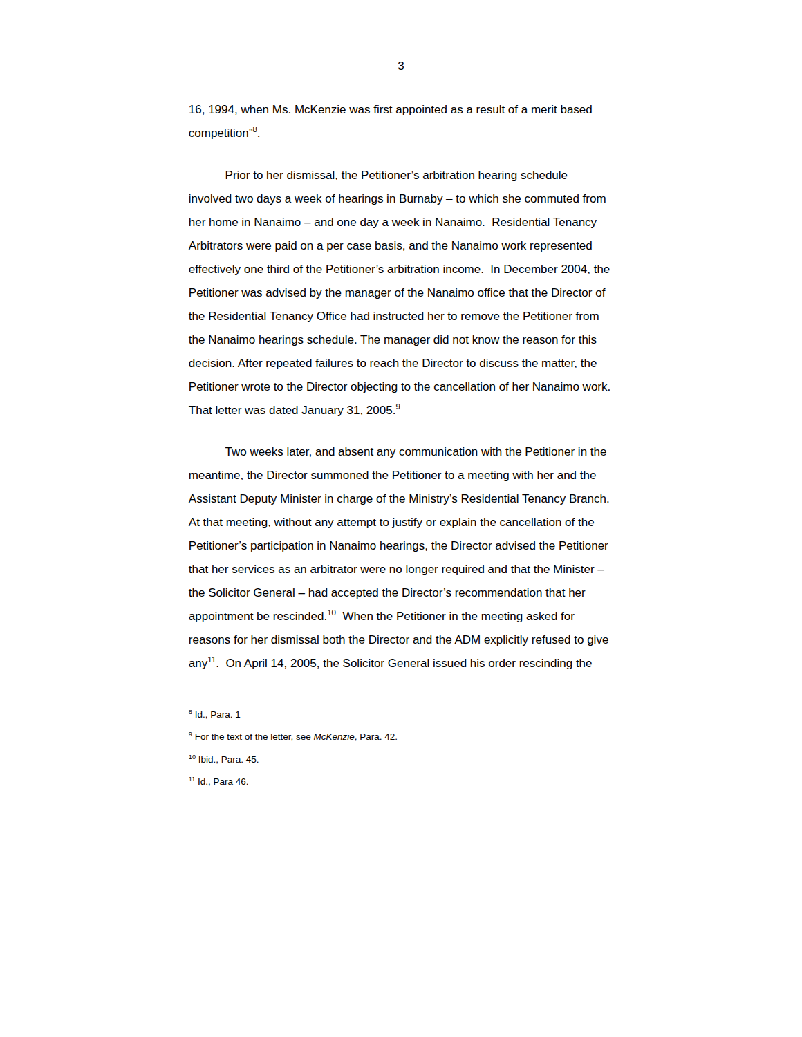3
16, 1994, when Ms. McKenzie was first appointed as a result of a merit based competition”8.
Prior to her dismissal, the Petitioner’s arbitration hearing schedule involved two days a week of hearings in Burnaby – to which she commuted from her home in Nanaimo – and one day a week in Nanaimo. Residential Tenancy Arbitrators were paid on a per case basis, and the Nanaimo work represented effectively one third of the Petitioner’s arbitration income. In December 2004, the Petitioner was advised by the manager of the Nanaimo office that the Director of the Residential Tenancy Office had instructed her to remove the Petitioner from the Nanaimo hearings schedule. The manager did not know the reason for this decision. After repeated failures to reach the Director to discuss the matter, the Petitioner wrote to the Director objecting to the cancellation of her Nanaimo work. That letter was dated January 31, 2005.9
Two weeks later, and absent any communication with the Petitioner in the meantime, the Director summoned the Petitioner to a meeting with her and the Assistant Deputy Minister in charge of the Ministry’s Residential Tenancy Branch. At that meeting, without any attempt to justify or explain the cancellation of the Petitioner’s participation in Nanaimo hearings, the Director advised the Petitioner that her services as an arbitrator were no longer required and that the Minister – the Solicitor General – had accepted the Director’s recommendation that her appointment be rescinded.10 When the Petitioner in the meeting asked for reasons for her dismissal both the Director and the ADM explicitly refused to give any11. On April 14, 2005, the Solicitor General issued his order rescinding the
8 Id., Para. 1
9 For the text of the letter, see McKenzie, Para. 42.
10 Ibid., Para. 45.
11 Id., Para 46.